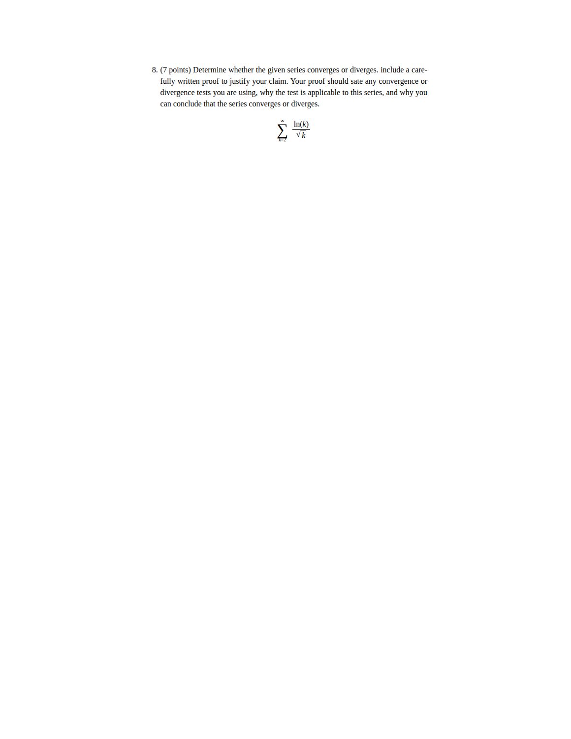8.
(7 points) Determine whether the given series converges or diverges. include a carefully written proof to justify your claim. Your proof should sate any convergence or divergence tests you are using, why the test is applicable to this series, and why you can conclude that the series converges or diverges.
∞ ∑ k=2 ln(k) k